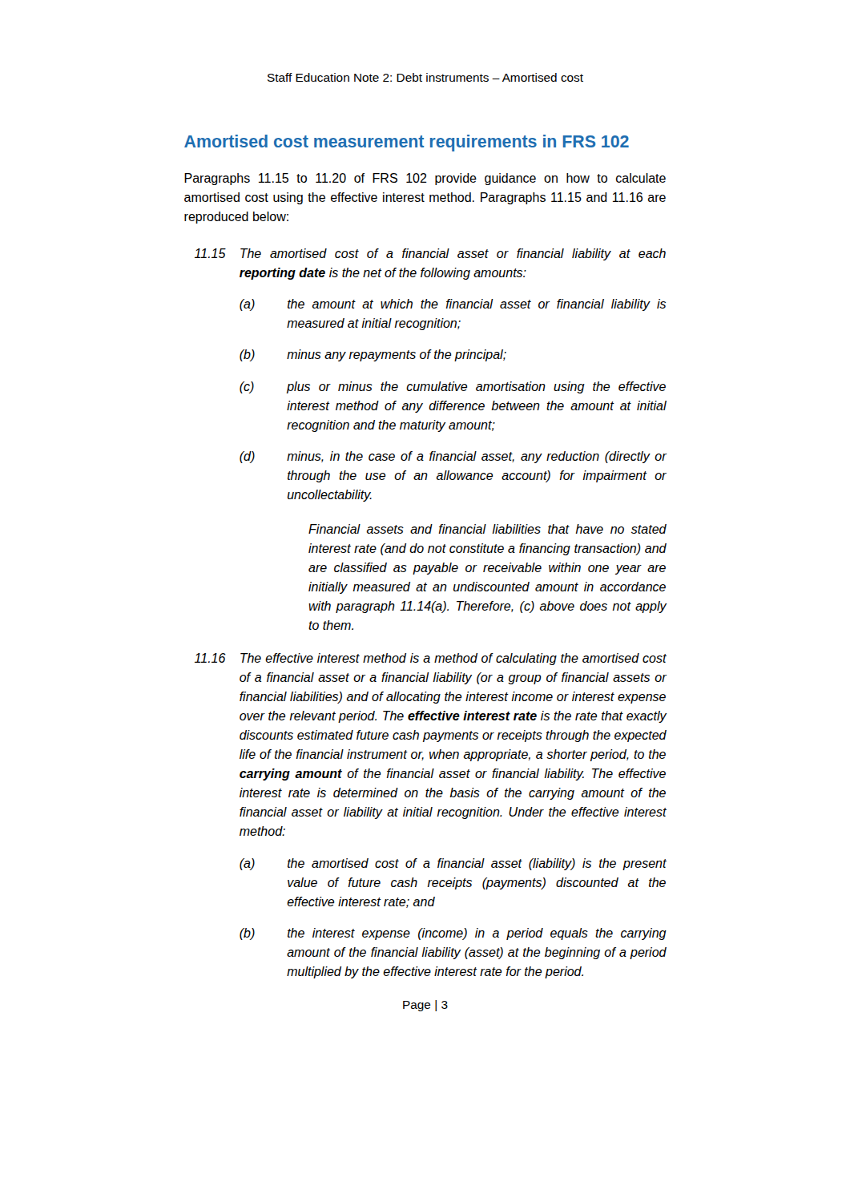Staff Education Note 2: Debt instruments – Amortised cost
Amortised cost measurement requirements in FRS 102
Paragraphs 11.15 to 11.20 of FRS 102 provide guidance on how to calculate amortised cost using the effective interest method. Paragraphs 11.15 and 11.16 are reproduced below:
11.15
The amortised cost of a financial asset or financial liability at each reporting date is the net of the following amounts:
(a)
the amount at which the financial asset or financial liability is measured at initial recognition;
(b)
minus any repayments of the principal;
(c)
plus or minus the cumulative amortisation using the effective interest method of any difference between the amount at initial recognition and the maturity amount;
(d)
minus, in the case of a financial asset, any reduction (directly or through the use of an allowance account) for impairment or uncollectability.
Financial assets and financial liabilities that have no stated interest rate (and do not constitute a financing transaction) and are classified as payable or receivable within one year are initially measured at an undiscounted amount in accordance with paragraph 11.14(a). Therefore, (c) above does not apply to them.
11.16
The effective interest method is a method of calculating the amortised cost of a financial asset or a financial liability (or a group of financial assets or financial liabilities) and of allocating the interest income or interest expense over the relevant period. The effective interest rate is the rate that exactly discounts estimated future cash payments or receipts through the expected life of the financial instrument or, when appropriate, a shorter period, to the carrying amount of the financial asset or financial liability. The effective interest rate is determined on the basis of the carrying amount of the financial asset or liability at initial recognition. Under the effective interest method:
(a)
the amortised cost of a financial asset (liability) is the present value of future cash receipts (payments) discounted at the effective interest rate; and
(b)
the interest expense (income) in a period equals the carrying amount of the financial liability (asset) at the beginning of a period multiplied by the effective interest rate for the period.
Page | 3